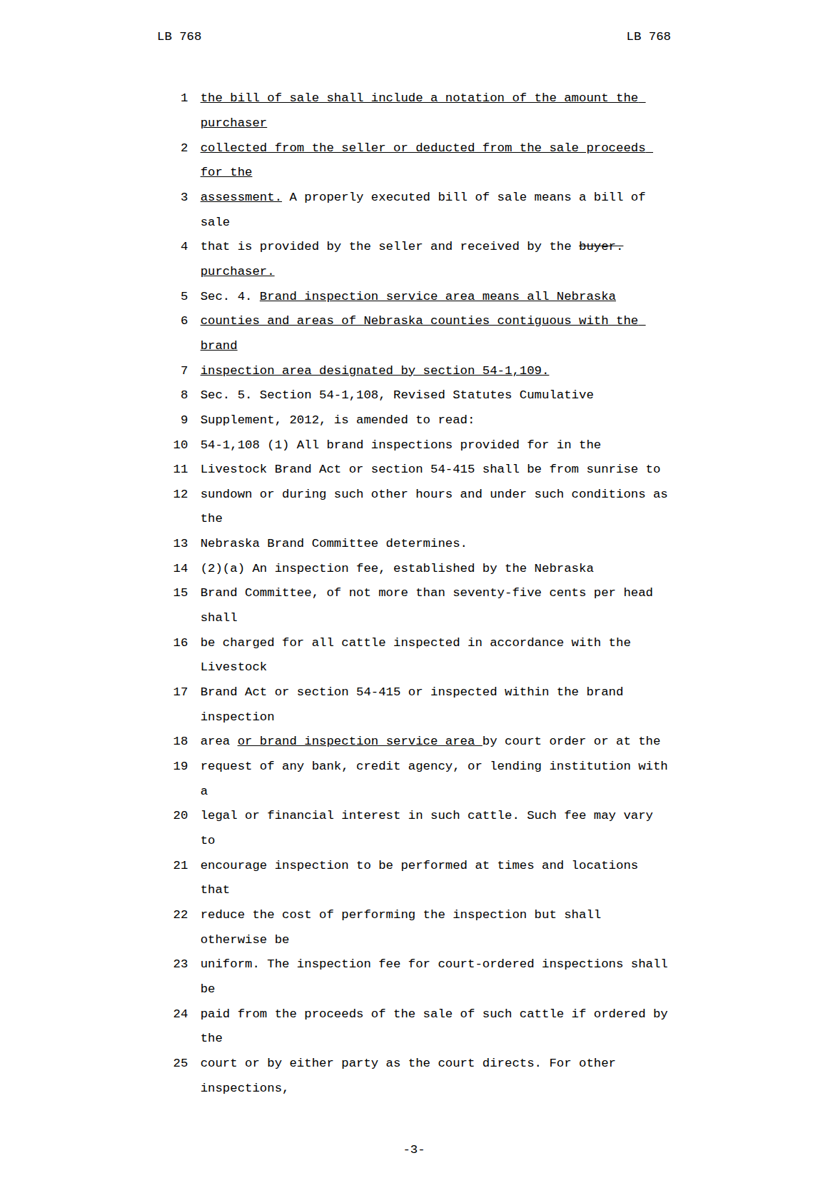LB 768 LB 768
the bill of sale shall include a notation of the amount the purchaser
collected from the seller or deducted from the sale proceeds for the
assessment. A properly executed bill of sale means a bill of sale
that is provided by the seller and received by the buyer. purchaser.
Sec. 4. Brand inspection service area means all Nebraska
counties and areas of Nebraska counties contiguous with the brand
inspection area designated by section 54-1,109.
Sec. 5. Section 54-1,108, Revised Statutes Cumulative
Supplement, 2012, is amended to read:
54-1,108 (1) All brand inspections provided for in the
Livestock Brand Act or section 54-415 shall be from sunrise to
sundown or during such other hours and under such conditions as the
Nebraska Brand Committee determines.
(2)(a) An inspection fee, established by the Nebraska
Brand Committee, of not more than seventy-five cents per head shall
be charged for all cattle inspected in accordance with the Livestock
Brand Act or section 54-415 or inspected within the brand inspection
area or brand inspection service area by court order or at the
request of any bank, credit agency, or lending institution with a
legal or financial interest in such cattle. Such fee may vary to
encourage inspection to be performed at times and locations that
reduce the cost of performing the inspection but shall otherwise be
uniform. The inspection fee for court-ordered inspections shall be
paid from the proceeds of the sale of such cattle if ordered by the
court or by either party as the court directs. For other inspections,
-3-